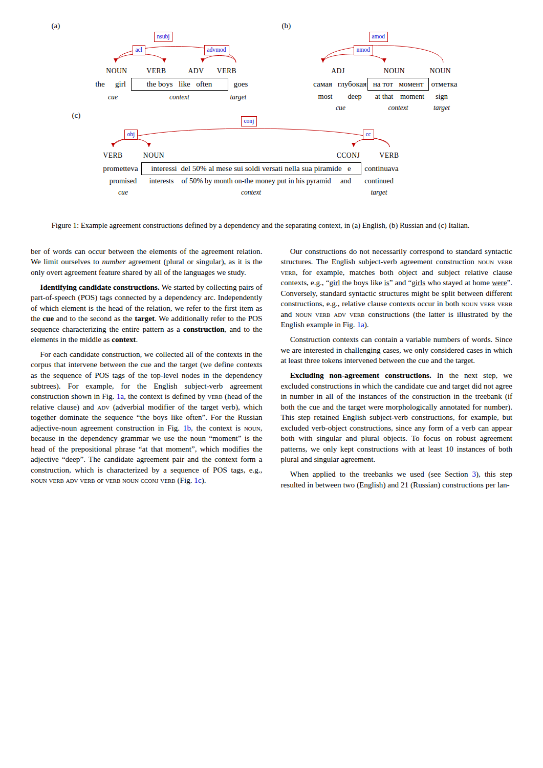(a) (b) (c)
nsubj acl advmod
NOUN VERB ADV VERB
the girl the boys like often goes
cue context target
amod nmod
ADJ NOUN NOUN
самая глубокая на тот момент отметка
most deep at that moment sign
cue context target
conj obj cc
VERB NOUN CCONJ VERB
prometteva interessi del 50% al mese sui soldi versati nella sua piramide e continuava
promised interests of 50% by month on-the money put in his pyramid and continued
cue context target
Figure 1: Example agreement constructions defined by a dependency and the separating context, in (a) English, (b) Russian and (c) Italian.
ber of words can occur between the elements of the agreement relation. We limit ourselves to number agreement (plural or singular), as it is the only overt agreement feature shared by all of the languages we study.
Identifying candidate constructions. We started by collecting pairs of part-of-speech (POS) tags connected by a dependency arc. Independently of which element is the head of the relation, we refer to the first item as the cue and to the second as the target. We additionally refer to the POS sequence characterizing the entire pattern as a construction, and to the elements in the middle as context.
For each candidate construction, we collected all of the contexts in the corpus that intervene between the cue and the target (we define contexts as the sequence of POS tags of the top-level nodes in the dependency subtrees). For example, for the English subject-verb agreement construction shown in Fig. 1a, the context is defined by verb (head of the relative clause) and adv (adverbial modifier of the target verb), which together dominate the sequence “the boys like often”. For the Russian adjective-noun agreement construction in Fig. 1b, the context is noun, because in the dependency grammar we use the noun “moment” is the head of the prepositional phrase “at that moment”, which modifies the adjective “deep”. The candidate agreement pair and the context form a construction, which is characterized by a sequence of POS tags, e.g., noun verb adv verb or verb noun cconj verb (Fig. 1c).
Our constructions do not necessarily correspond to standard syntactic structures. The English subject-verb agreement construction noun verb verb, for example, matches both object and subject relative clause contexts, e.g., “girl the boys like is” and “girls who stayed at home were”. Conversely, standard syntactic structures might be split between different constructions, e.g., relative clause contexts occur in both noun verb verb and noun verb adv verb constructions (the latter is illustrated by the English example in Fig. 1a).
Construction contexts can contain a variable numbers of words. Since we are interested in challenging cases, we only considered cases in which at least three tokens intervened between the cue and the target.
Excluding non-agreement constructions. In the next step, we excluded constructions in which the candidate cue and target did not agree in number in all of the instances of the construction in the treebank (if both the cue and the target were morphologically annotated for number). This step retained English subject-verb constructions, for example, but excluded verb-object constructions, since any form of a verb can appear both with singular and plural objects. To focus on robust agreement patterns, we only kept constructions with at least 10 instances of both plural and singular agreement.
When applied to the treebanks we used (see Section 3), this step resulted in between two (English) and 21 (Russian) constructions per lan-